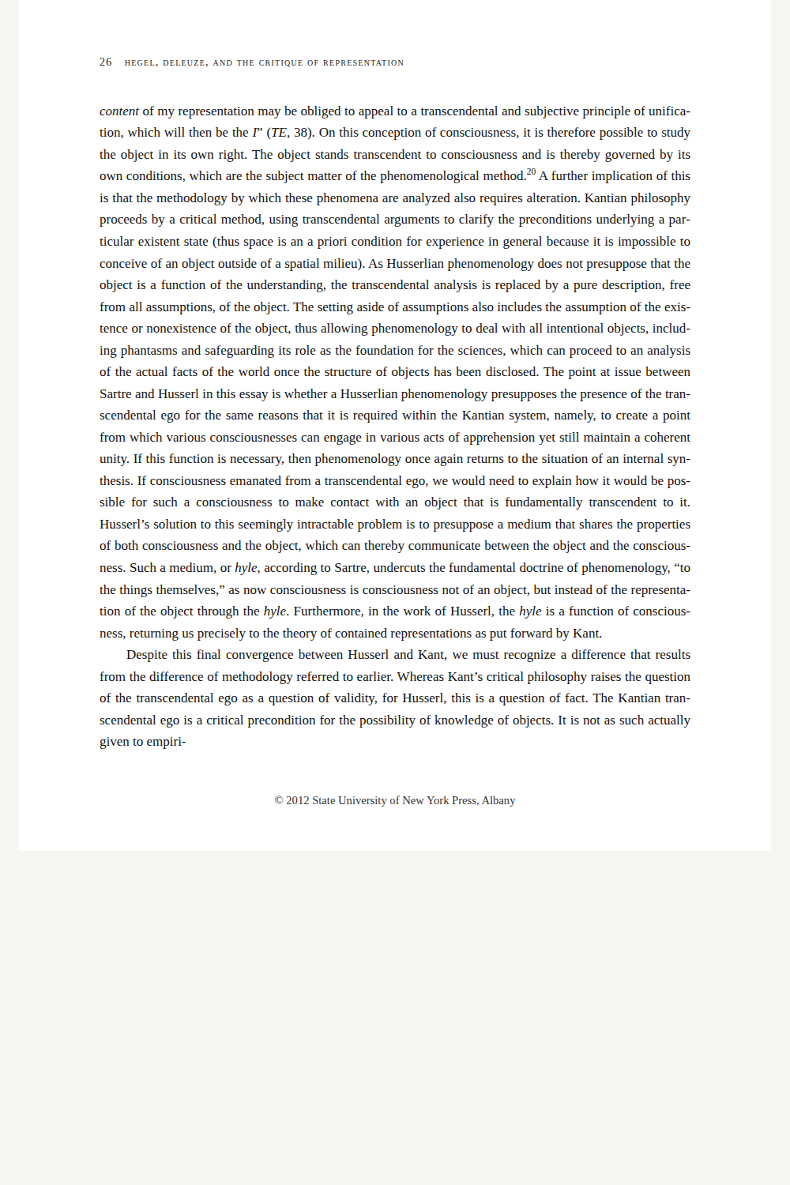26hegel, deleuze, and the critique of representation
content of my representation may be obliged to appeal to a transcendental and subjective principle of unification, which will then be the I” (TE, 38). On this conception of consciousness, it is therefore possible to study the object in its own right. The object stands transcendent to consciousness and is thereby governed by its own conditions, which are the subject matter of the phenomenological method.20 A further implication of this is that the methodology by which these phenomena are analyzed also requires alteration. Kantian philosophy proceeds by a critical method, using transcendental arguments to clarify the preconditions underlying a particular existent state (thus space is an a priori condition for experience in general because it is impossible to conceive of an object outside of a spatial milieu). As Husserlian phenomenology does not presuppose that the object is a function of the understanding, the transcendental analysis is replaced by a pure description, free from all assumptions, of the object. The setting aside of assumptions also includes the assumption of the existence or nonexistence of the object, thus allowing phenomenology to deal with all intentional objects, including phantasms and safeguarding its role as the foundation for the sciences, which can proceed to an analysis of the actual facts of the world once the structure of objects has been disclosed. The point at issue between Sartre and Husserl in this essay is whether a Husserlian phenomenology presupposes the presence of the transcendental ego for the same reasons that it is required within the Kantian system, namely, to create a point from which various consciousnesses can engage in various acts of apprehension yet still maintain a coherent unity. If this function is necessary, then phenomenology once again returns to the situation of an internal synthesis. If consciousness emanated from a transcendental ego, we would need to explain how it would be possible for such a consciousness to make contact with an object that is fundamentally transcendent to it. Husserl’s solution to this seemingly intractable problem is to presuppose a medium that shares the properties of both consciousness and the object, which can thereby communicate between the object and the consciousness. Such a medium, or hyle, according to Sartre, undercuts the fundamental doctrine of phenomenology, “to the things themselves,” as now consciousness is consciousness not of an object, but instead of the representation of the object through the hyle. Furthermore, in the work of Husserl, the hyle is a function of consciousness, returning us precisely to the theory of contained representations as put forward by Kant.
Despite this final convergence between Husserl and Kant, we must recognize a difference that results from the difference of methodology referred to earlier. Whereas Kant’s critical philosophy raises the question of the transcendental ego as a question of validity, for Husserl, this is a question of fact. The Kantian transcendental ego is a critical precondition for the possibility of knowledge of objects. It is not as such actually given to empiri-
© 2012 State University of New York Press, Albany